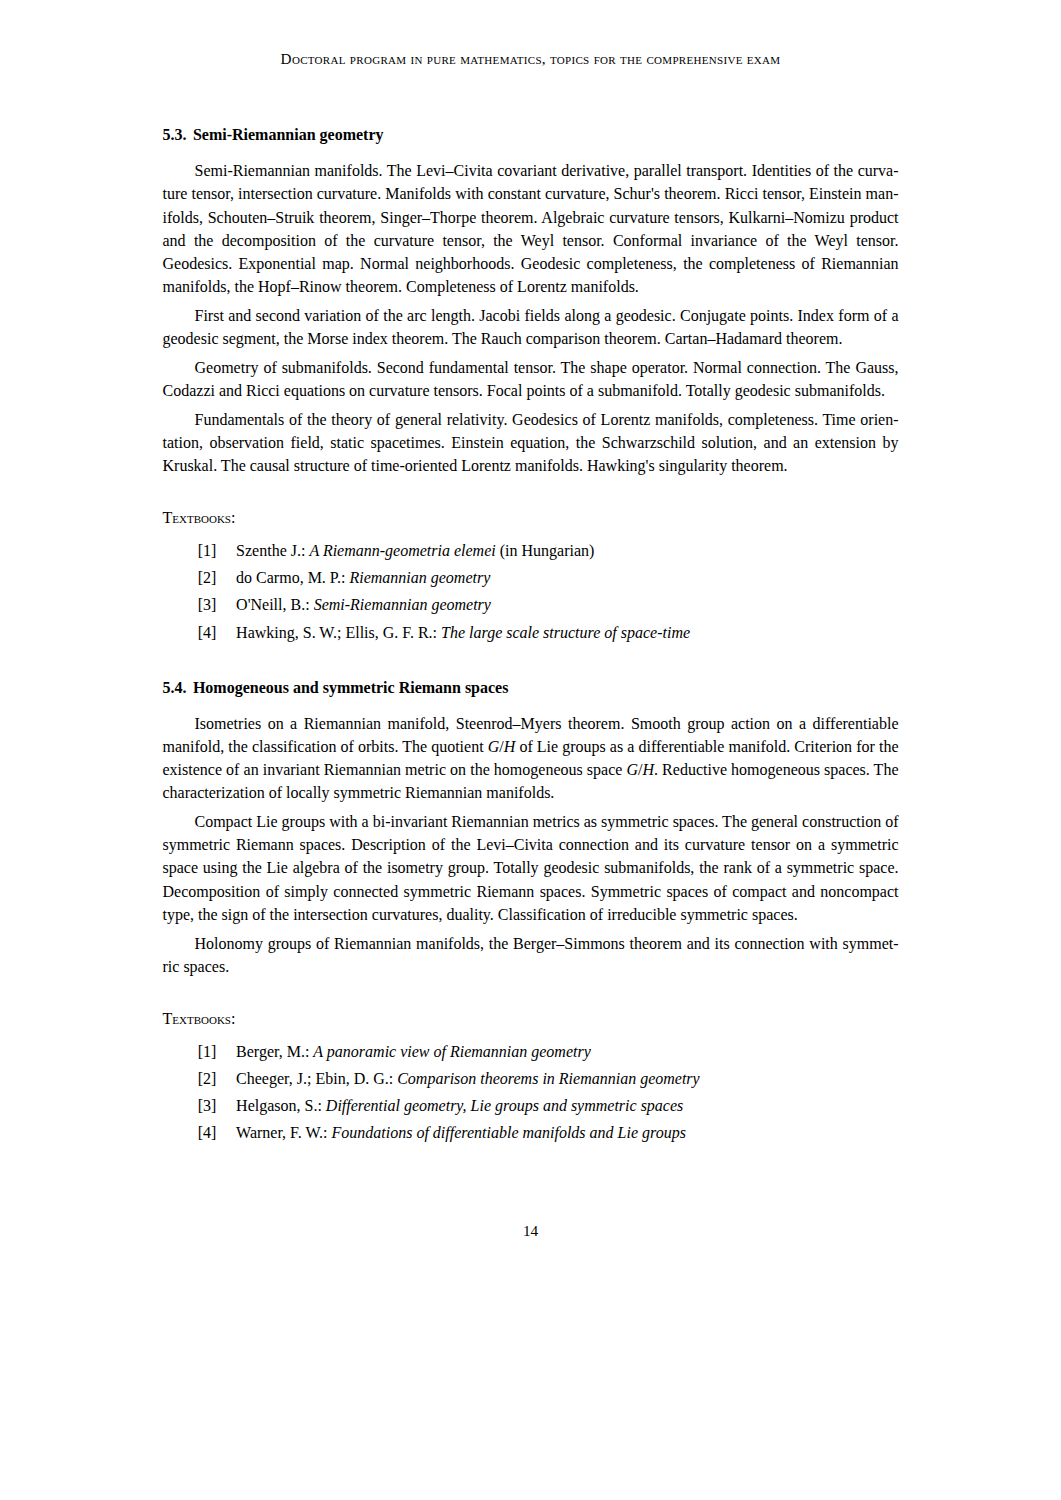Doctoral program in pure mathematics, topics for the comprehensive exam
5.3. Semi-Riemannian geometry
Semi-Riemannian manifolds. The Levi–Civita covariant derivative, parallel transport. Identities of the curvature tensor, intersection curvature. Manifolds with constant curvature, Schur's theorem. Ricci tensor, Einstein manifolds, Schouten–Struik theorem, Singer–Thorpe theorem. Algebraic curvature tensors, Kulkarni–Nomizu product and the decomposition of the curvature tensor, the Weyl tensor. Conformal invariance of the Weyl tensor. Geodesics. Exponential map. Normal neighborhoods. Geodesic completeness, the completeness of Riemannian manifolds, the Hopf–Rinow theorem. Completeness of Lorentz manifolds.
First and second variation of the arc length. Jacobi fields along a geodesic. Conjugate points. Index form of a geodesic segment, the Morse index theorem. The Rauch comparison theorem. Cartan–Hadamard theorem.
Geometry of submanifolds. Second fundamental tensor. The shape operator. Normal connection. The Gauss, Codazzi and Ricci equations on curvature tensors. Focal points of a submanifold. Totally geodesic submanifolds.
Fundamentals of the theory of general relativity. Geodesics of Lorentz manifolds, completeness. Time orientation, observation field, static spacetimes. Einstein equation, the Schwarzschild solution, and an extension by Kruskal. The causal structure of time-oriented Lorentz manifolds. Hawking's singularity theorem.
Textbooks:
[1] Szenthe J.: A Riemann-geometria elemei (in Hungarian)
[2] do Carmo, M. P.: Riemannian geometry
[3] O'Neill, B.: Semi-Riemannian geometry
[4] Hawking, S. W.; Ellis, G. F. R.: The large scale structure of space-time
5.4. Homogeneous and symmetric Riemann spaces
Isometries on a Riemannian manifold, Steenrod–Myers theorem. Smooth group action on a differentiable manifold, the classification of orbits. The quotient G/H of Lie groups as a differentiable manifold. Criterion for the existence of an invariant Riemannian metric on the homogeneous space G/H. Reductive homogeneous spaces. The characterization of locally symmetric Riemannian manifolds.
Compact Lie groups with a bi-invariant Riemannian metrics as symmetric spaces. The general construction of symmetric Riemann spaces. Description of the Levi–Civita connection and its curvature tensor on a symmetric space using the Lie algebra of the isometry group. Totally geodesic submanifolds, the rank of a symmetric space. Decomposition of simply connected symmetric Riemann spaces. Symmetric spaces of compact and noncompact type, the sign of the intersection curvatures, duality. Classification of irreducible symmetric spaces.
Holonomy groups of Riemannian manifolds, the Berger–Simmons theorem and its connection with symmetric spaces.
Textbooks:
[1] Berger, M.: A panoramic view of Riemannian geometry
[2] Cheeger, J.; Ebin, D. G.: Comparison theorems in Riemannian geometry
[3] Helgason, S.: Differential geometry, Lie groups and symmetric spaces
[4] Warner, F. W.: Foundations of differentiable manifolds and Lie groups
14